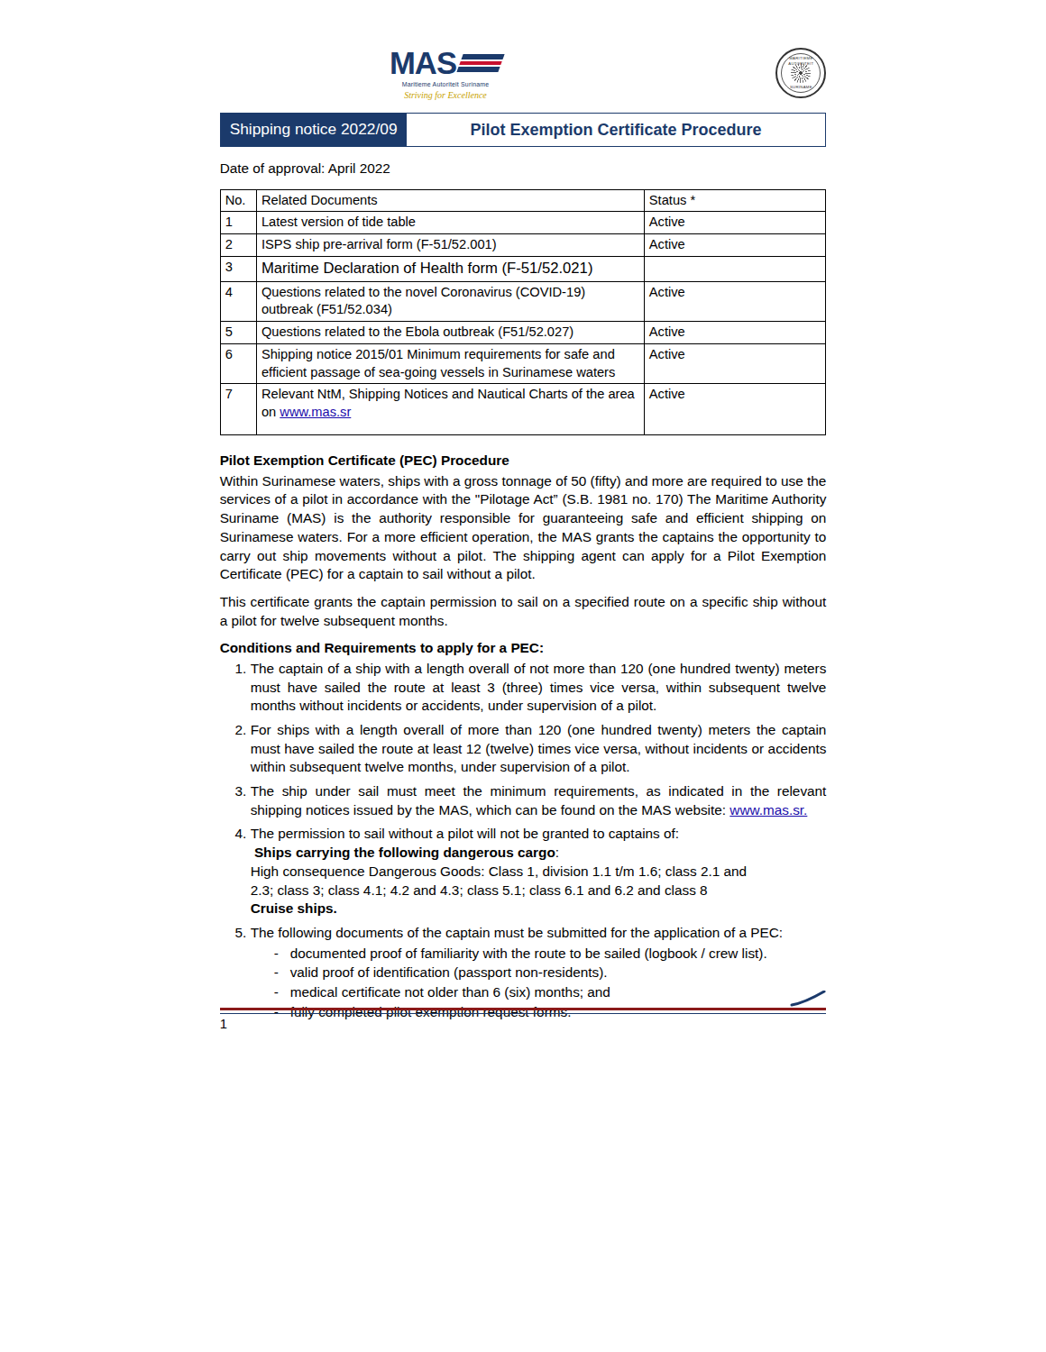MAS
Maritieme Autoriteit Suriname
Striving for Excellence
MARITIEME AUTORITEIT
SURINAME
Shipping notice 2022/09
Pilot Exemption Certificate Procedure
Date of approval: April 2022
| No. | Related Documents | Status * |
| 1 | Latest version of tide table | Active |
| 2 | ISPS ship pre-arrival form (F-51/52.001) | Active |
| 3 | Maritime Declaration of Health form (F-51/52.021) | |
| 4 | Questions related to the novel Coronavirus (COVID-19) outbreak (F51/52.034) | Active |
| 5 | Questions related to the Ebola outbreak (F51/52.027) | Active |
| 6 | Shipping notice 2015/01 Minimum requirements for safe and efficient passage of sea-going vessels in Surinamese waters | Active |
| 7 | Relevant NtM, Shipping Notices and Nautical Charts of the area on www.mas.sr | Active |
Pilot Exemption Certificate (PEC) Procedure
Within Surinamese waters, ships with a gross tonnage of 50 (fifty) and more are required to use the services of a pilot in accordance with the "Pilotage Act” (S.B. 1981 no. 170) The Maritime Authority Suriname (MAS) is the authority responsible for guaranteeing safe and efficient shipping on Surinamese waters. For a more efficient operation, the MAS grants the captains the opportunity to carry out ship movements without a pilot. The shipping agent can apply for a Pilot Exemption Certificate (PEC) for a captain to sail without a pilot.
This certificate grants the captain permission to sail on a specified route on a specific ship without a pilot for twelve subsequent months.
Conditions and Requirements to apply for a PEC:
The captain of a ship with a length overall of not more than 120 (one hundred twenty) meters must have sailed the route at least 3 (three) times vice versa, within subsequent twelve months without incidents or accidents, under supervision of a pilot.
For ships with a length overall of more than 120 (one hundred twenty) meters the captain must have sailed the route at least 12 (twelve) times vice versa, without incidents or accidents within subsequent twelve months, under supervision of a pilot.
The ship under sail must meet the minimum requirements, as indicated in the relevant shipping notices issued by the MAS, which can be found on the MAS website: www.mas.sr.
The permission to sail without a pilot will not be granted to captains of:
Ships carrying the following dangerous cargo:
High consequence Dangerous Goods: Class 1, division 1.1 t/m 1.6; class 2.1 and
2.3; class 3; class 4.1; 4.2 and 4.3; class 5.1; class 6.1 and 6.2 and class 8
Cruise ships.
The following documents of the captain must be submitted for the application of a PEC:
documented proof of familiarity with the route to be sailed (logbook / crew list).
valid proof of identification (passport non-residents).
medical certificate not older than 6 (six) months; and
fully completed pilot exemption request forms.
1